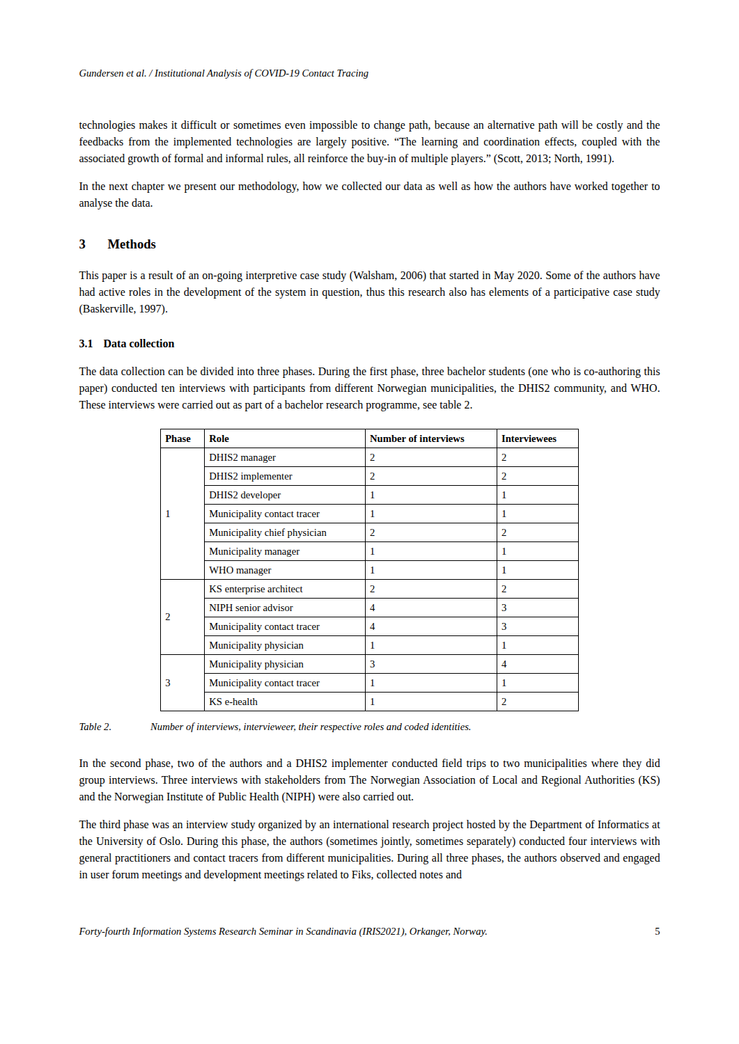Gundersen et al. / Institutional Analysis of COVID-19 Contact Tracing
technologies makes it difficult or sometimes even impossible to change path, because an alternative path will be costly and the feedbacks from the implemented technologies are largely positive. “The learning and coordination effects, coupled with the associated growth of formal and informal rules, all reinforce the buy-in of multiple players.” (Scott, 2013; North, 1991).
In the next chapter we present our methodology, how we collected our data as well as how the authors have worked together to analyse the data.
3 Methods
This paper is a result of an on-going interpretive case study (Walsham, 2006) that started in May 2020. Some of the authors have had active roles in the development of the system in question, thus this research also has elements of a participative case study (Baskerville, 1997).
3.1 Data collection
The data collection can be divided into three phases. During the first phase, three bachelor students (one who is co-authoring this paper) conducted ten interviews with participants from different Norwegian municipalities, the DHIS2 community, and WHO. These interviews were carried out as part of a bachelor research programme, see table 2.
| Phase | Role | Number of interviews | Interviewees |
| --- | --- | --- | --- |
| 1 | DHIS2 manager | 2 | 2 |
| DHIS2 implementer | 2 | 2 |
| DHIS2 developer | 1 | 1 |
| Municipality contact tracer | 1 | 1 |
| Municipality chief physician | 2 | 2 |
| Municipality manager | 1 | 1 |
| WHO manager | 1 | 1 |
| 2 | KS enterprise architect | 2 | 2 |
| NIPH senior advisor | 4 | 3 |
| Municipality contact tracer | 4 | 3 |
| Municipality physician | 1 | 1 |
| 3 | Municipality physician | 3 | 4 |
| Municipality contact tracer | 1 | 1 |
| KS e-health | 1 | 2 |
Table 2. Number of interviews, intervieweer, their respective roles and coded identities.
In the second phase, two of the authors and a DHIS2 implementer conducted field trips to two municipalities where they did group interviews. Three interviews with stakeholders from The Norwegian Association of Local and Regional Authorities (KS) and the Norwegian Institute of Public Health (NIPH) were also carried out.
The third phase was an interview study organized by an international research project hosted by the Department of Informatics at the University of Oslo. During this phase, the authors (sometimes jointly, sometimes separately) conducted four interviews with general practitioners and contact tracers from different municipalities. During all three phases, the authors observed and engaged in user forum meetings and development meetings related to Fiks, collected notes and
Forty-fourth Information Systems Research Seminar in Scandinavia (IRIS2021), Orkanger, Norway. 5